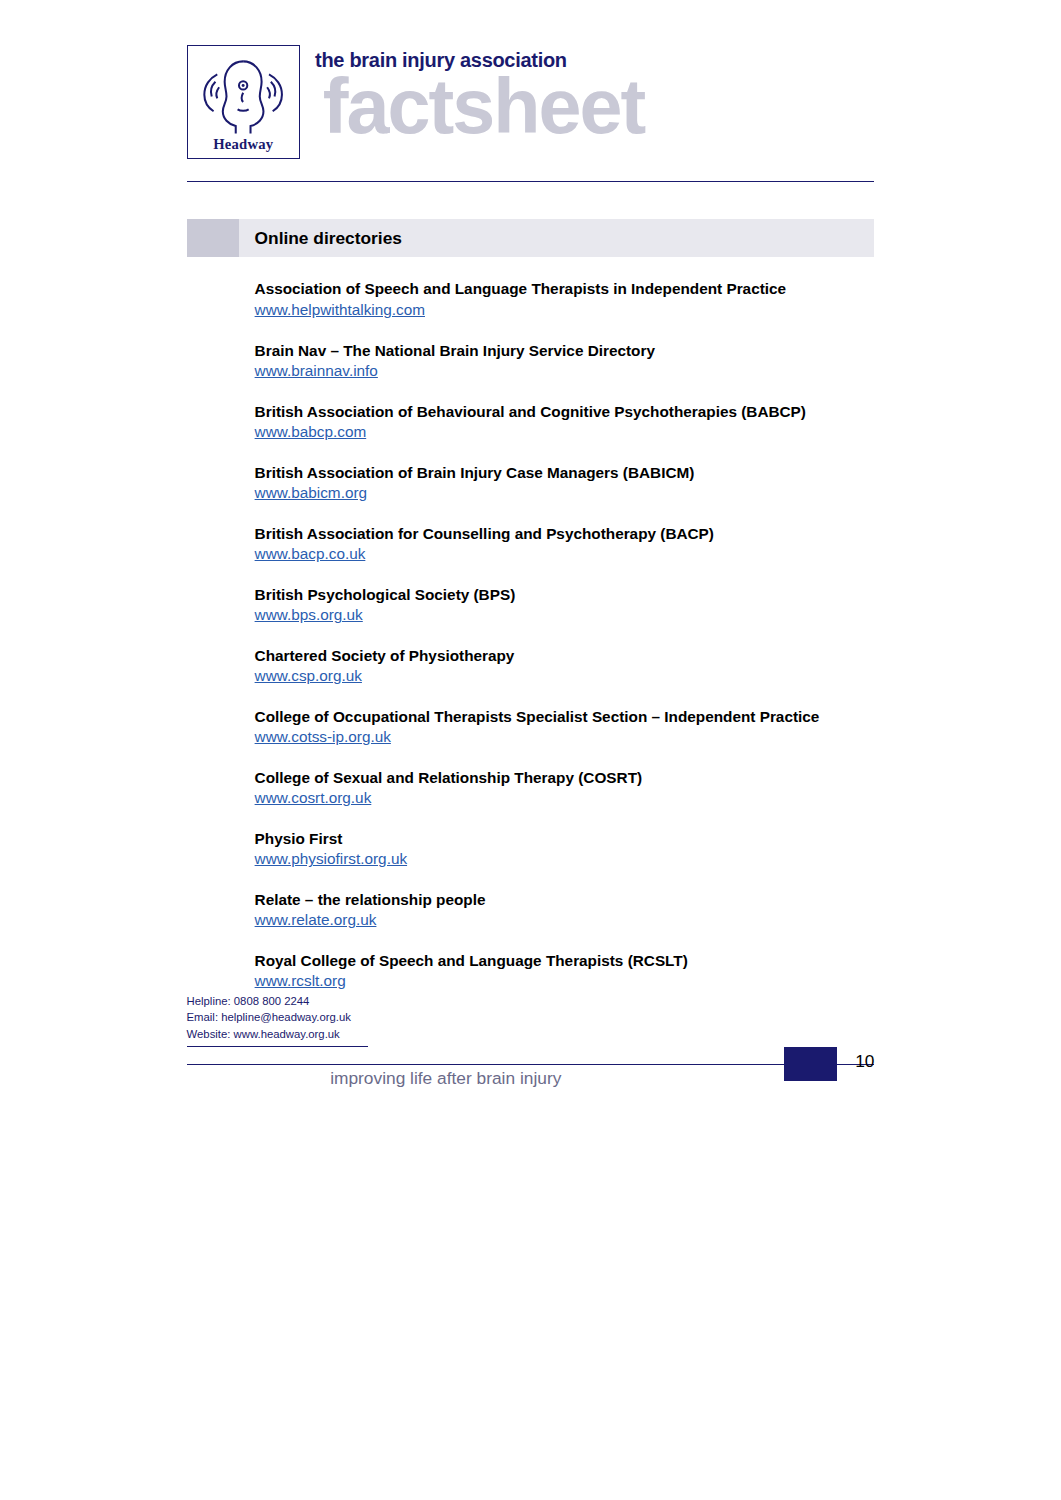Headway
the brain injury association
factsheet
Online directories
Association of Speech and Language Therapists in Independent Practice
www.helpwithtalking.com
Brain Nav – The National Brain Injury Service Directory
www.brainnav.info
British Association of Behavioural and Cognitive Psychotherapies (BABCP)
www.babcp.com
British Association of Brain Injury Case Managers (BABICM)
www.babicm.org
British Association for Counselling and Psychotherapy (BACP)
www.bacp.co.uk
British Psychological Society (BPS)
www.bps.org.uk
Chartered Society of Physiotherapy
www.csp.org.uk
College of Occupational Therapists Specialist Section – Independent Practice
www.cotss-ip.org.uk
College of Sexual and Relationship Therapy (COSRT)
www.cosrt.org.uk
Physio First
www.physiofirst.org.uk
Relate – the relationship people
www.relate.org.uk
Royal College of Speech and Language Therapists (RCSLT)
www.rcslt.org
Helpline: 0808 800 2244
Email: helpline@headway.org.uk
Website: www.headway.org.uk
improving life after brain injury
10